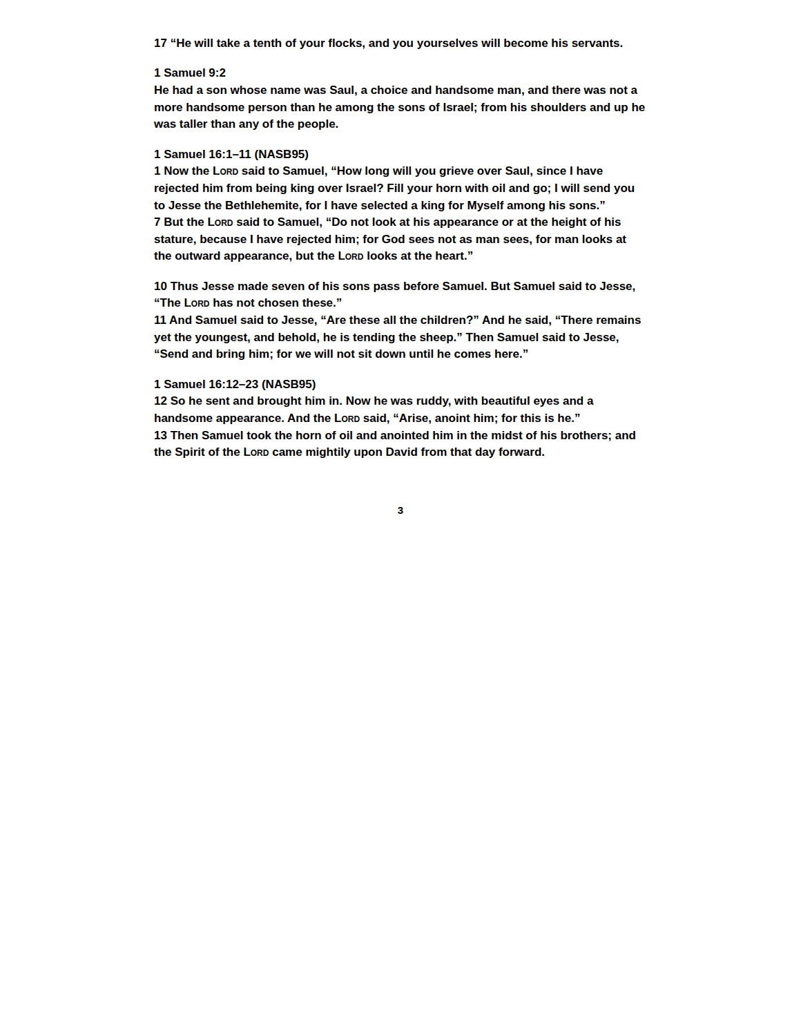17 “He will take a tenth of your flocks, and you yourselves will become his servants.
1 Samuel 9:2
He had a son whose name was Saul, a choice and handsome man, and there was not a more handsome person than he among the sons of Israel; from his shoulders and up he was taller than any of the people.
1 Samuel 16:1–11 (NASB95)
1 Now the Lord said to Samuel, “How long will you grieve over Saul, since I have rejected him from being king over Israel? Fill your horn with oil and go; I will send you to Jesse the Bethlehemite, for I have selected a king for Myself among his sons.”
7 But the Lord said to Samuel, “Do not look at his appearance or at the height of his stature, because I have rejected him; for God sees not as man sees, for man looks at the outward appearance, but the Lord looks at the heart.”
10 Thus Jesse made seven of his sons pass before Samuel. But Samuel said to Jesse, “The Lord has not chosen these.”
11 And Samuel said to Jesse, “Are these all the children?” And he said, “There remains yet the youngest, and behold, he is tending the sheep.” Then Samuel said to Jesse, “Send and bring him; for we will not sit down until he comes here.”
1 Samuel 16:12–23 (NASB95)
12 So he sent and brought him in. Now he was ruddy, with beautiful eyes and a handsome appearance. And the Lord said, “Arise, anoint him; for this is he.”
13 Then Samuel took the horn of oil and anointed him in the midst of his brothers; and the Spirit of the Lord came mightily upon David from that day forward.
3